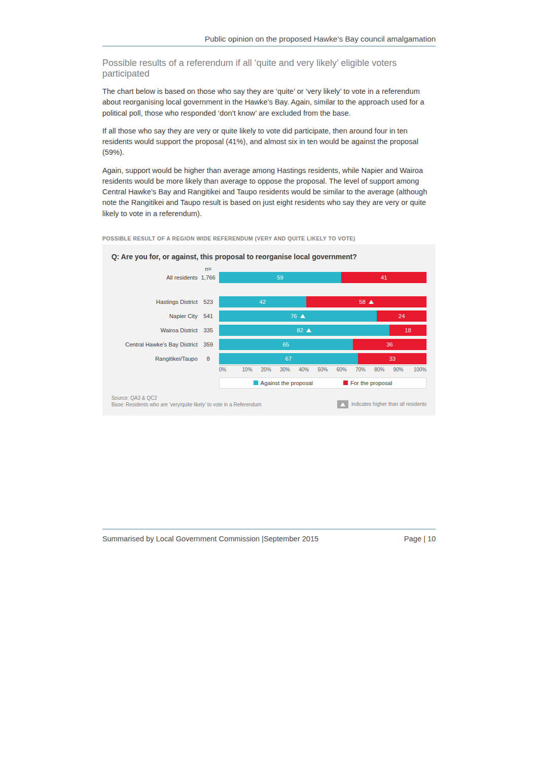Public opinion on the proposed Hawke’s Bay council amalgamation
Possible results of a referendum if all ‘quite and very likely’ eligible voters participated
The chart below is based on those who say they are ‘quite’ or ‘very likely’ to vote in a referendum about reorganising local government in the Hawke’s Bay. Again, similar to the approach used for a political poll, those who responded ‘don’t know’ are excluded from the base.
If all those who say they are very or quite likely to vote did participate, then around four in ten residents would support the proposal (41%), and almost six in ten would be against the proposal (59%).
Again, support would be higher than average among Hastings residents, while Napier and Wairoa residents would be more likely than average to oppose the proposal. The level of support among Central Hawke’s Bay and Rangitikei and Taupo residents would be similar to the average (although note the Rangitikei and Taupo result is based on just eight residents who say they are very or quite likely to vote in a referendum).
POSSIBLE RESULT OF A REGION WIDE REFERENDUM (VERY AND QUITE LIKELY TO VOTE)
Q: Are you for, or against, this proposal to reorganise local government?
| | n= | |
| All residents | 1,766 | 59 41 |
| Hastings District | 523 | 42 58 |
| Napier City | 541 | 76 24 |
| Wairoa District | 335 | 82 18 |
| Central Hawke’s Bay District | 359 | 65 36 |
| Rangitikei/Taupo | 8 | 67 33 |
| | | 0% 10% 20% 30% 40% 50% 60% 70% 80% 90% 100% |
| | | Against the proposal For the proposal |
Source: QA3 & QC2
Base: Residents who are ‘very/quite likely’ to vote in a Referendum
indicates higher than all residents
Summarised by Local Government Commission |September 2015
Page | 10